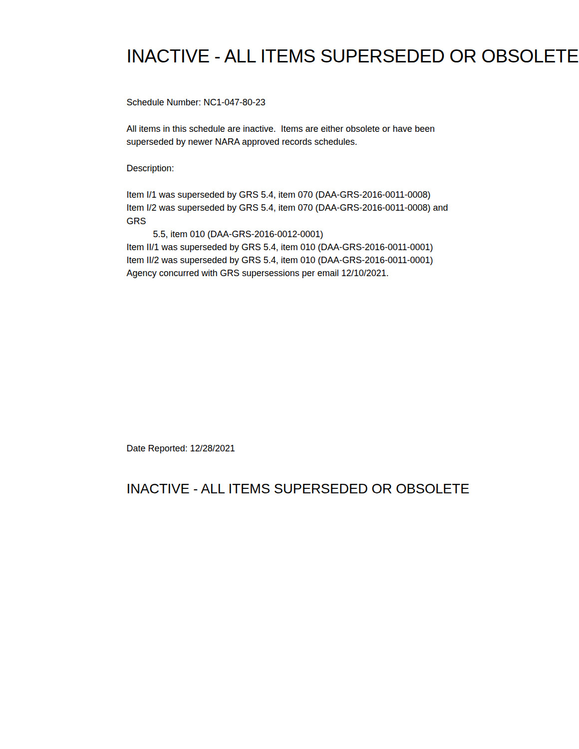INACTIVE - ALL ITEMS SUPERSEDED OR OBSOLETE
Schedule Number: NC1-047-80-23
All items in this schedule are inactive. Items are either obsolete or have been superseded by newer NARA approved records schedules.
Description:
Item I/1 was superseded by GRS 5.4, item 070 (DAA-GRS-2016-0011-0008)
Item I/2 was superseded by GRS 5.4, item 070 (DAA-GRS-2016-0011-0008) and GRS
5.5, item 010 (DAA-GRS-2016-0012-0001)
Item II/1 was superseded by GRS 5.4, item 010 (DAA-GRS-2016-0011-0001)
Item II/2 was superseded by GRS 5.4, item 010 (DAA-GRS-2016-0011-0001)
Agency concurred with GRS supersessions per email 12/10/2021.
Date Reported: 12/28/2021
INACTIVE - ALL ITEMS SUPERSEDED OR OBSOLETE